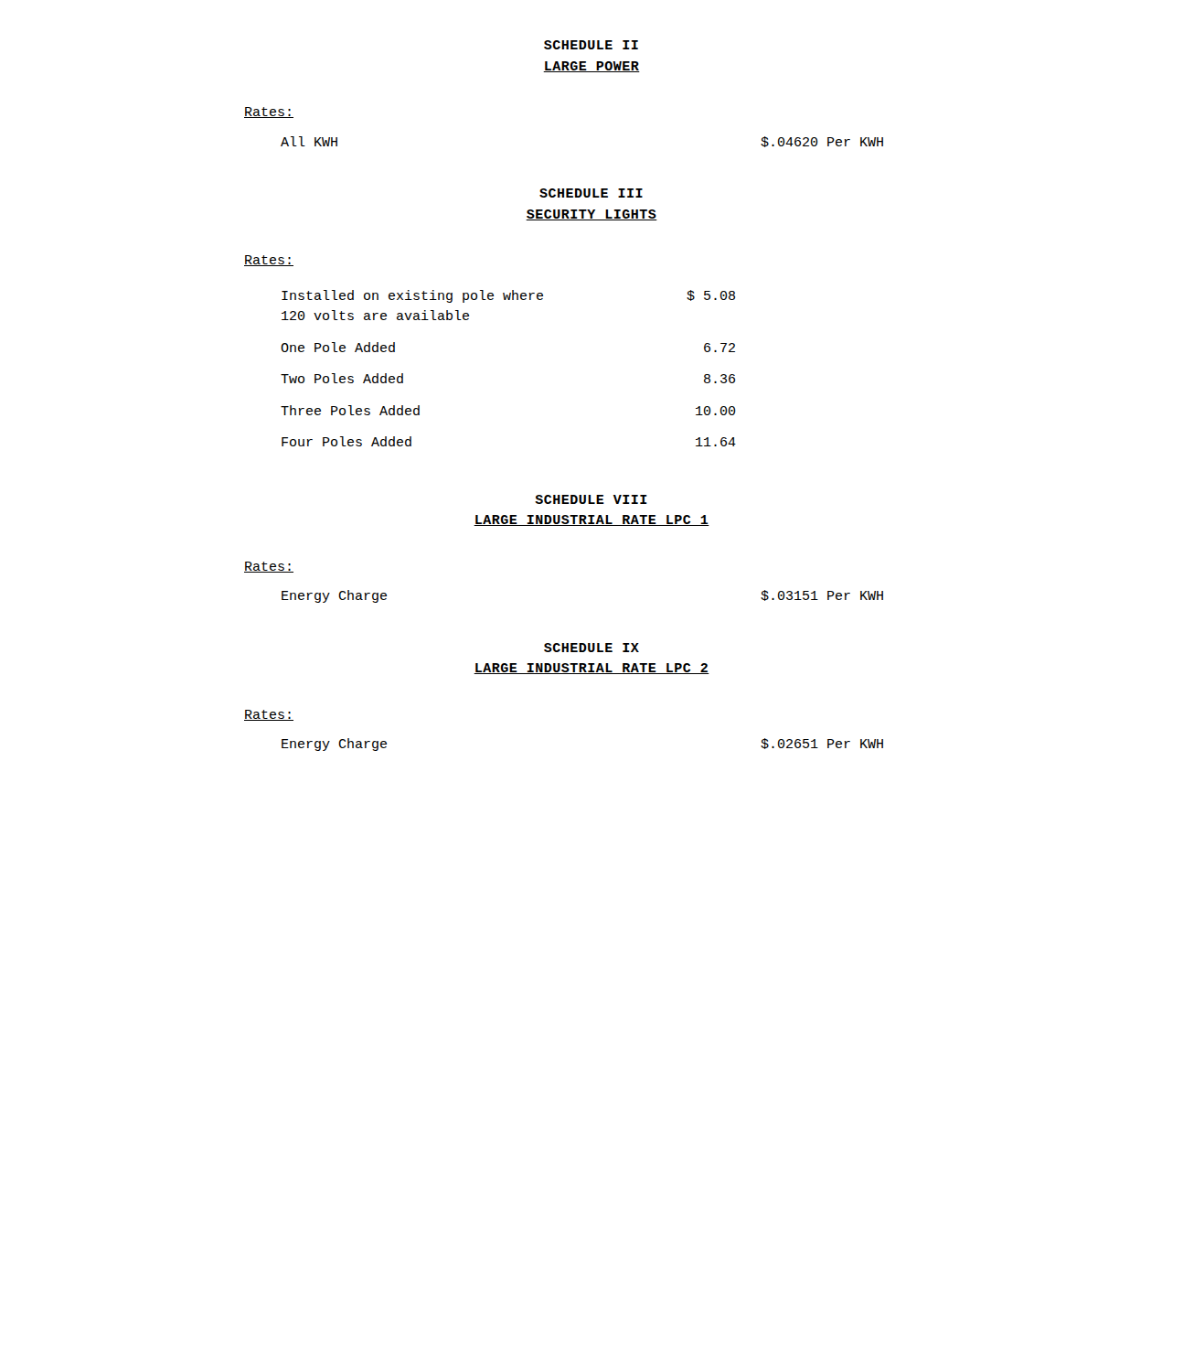SCHEDULE II LARGE POWER
Rates:
All KWH $.04620 Per KWH
SCHEDULE III SECURITY LIGHTS
Rates:
| Installed on existing pole where 120 volts are available | $ 5.08 |
| One Pole Added | 6.72 |
| Two Poles Added | 8.36 |
| Three Poles Added | 10.00 |
| Four Poles Added | 11.64 |
SCHEDULE VIII LARGE INDUSTRIAL RATE LPC 1
Rates:
Energy Charge $.03151 Per KWH
SCHEDULE IX LARGE INDUSTRIAL RATE LPC 2
Rates:
Energy Charge $.02651 Per KWH